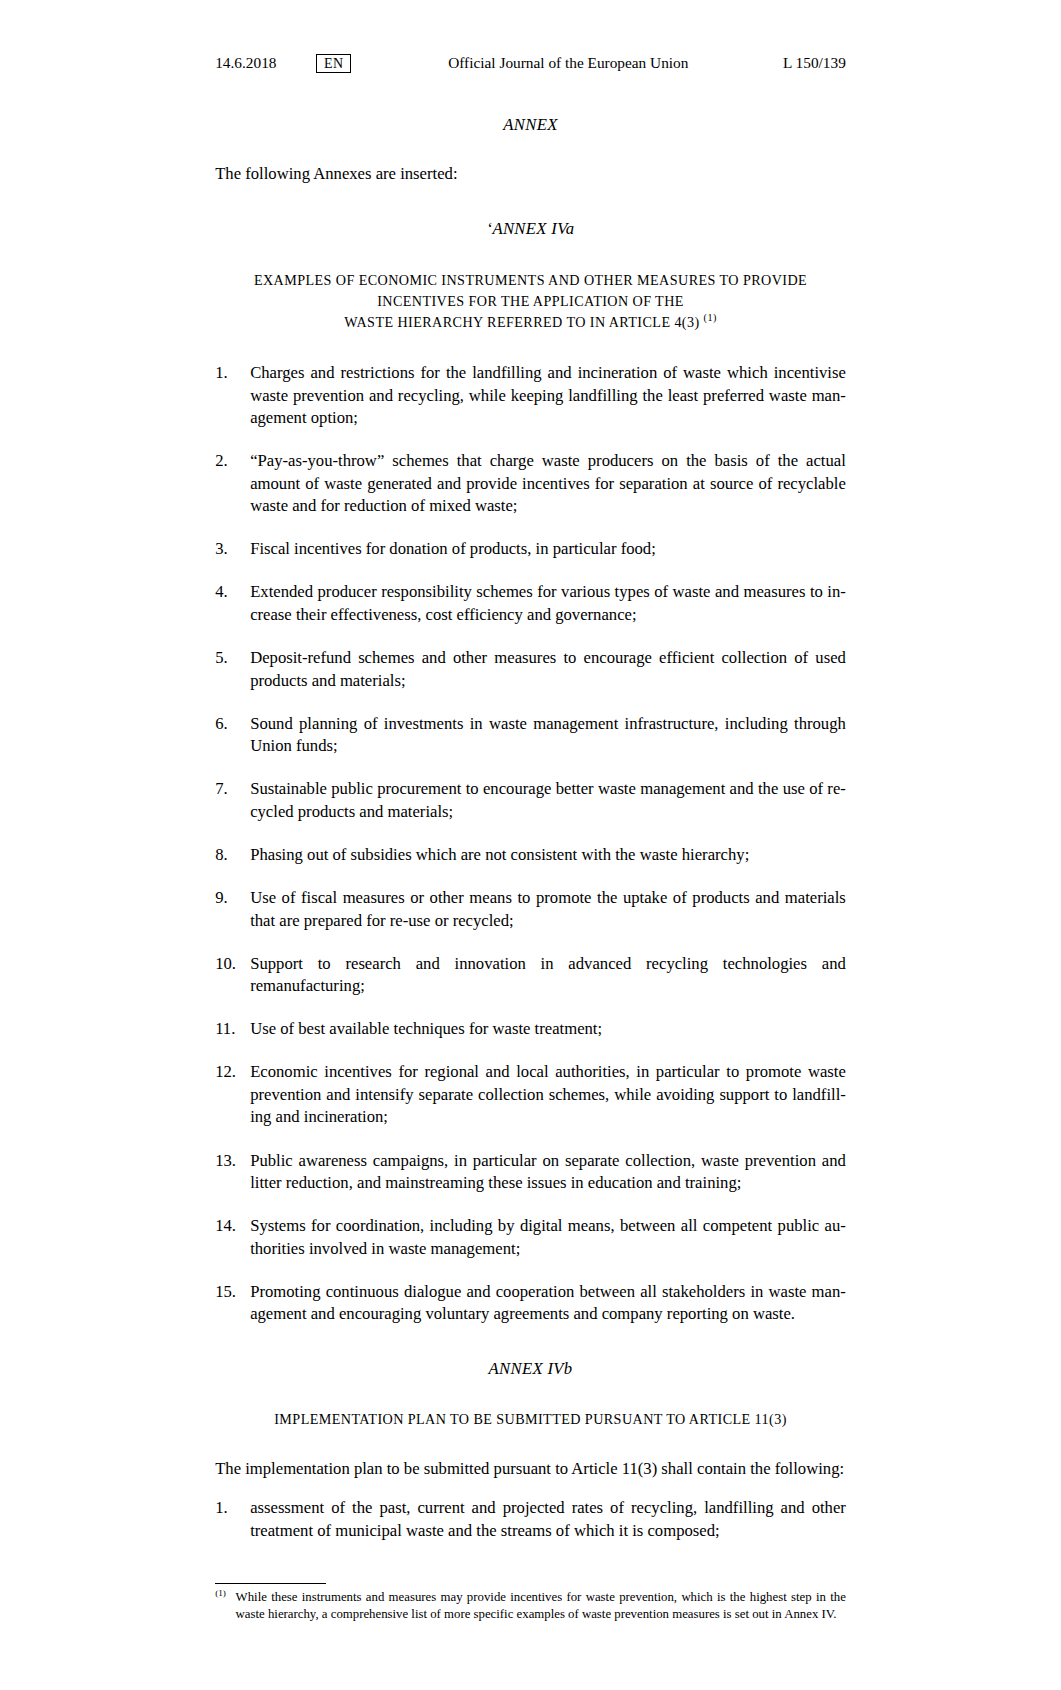14.6.2018
EN
Official Journal of the European Union
L 150/139
ANNEX
The following Annexes are inserted:
‘ANNEX IVa
Examples of economic instruments and other measures to provide incentives for the application of the
waste hierarchy referred to in Article 4(3) (1)
1. Charges and restrictions for the landfilling and incineration of waste which incentivise waste prevention and recycling, while keeping landfilling the least preferred waste management option;
2. “Pay-as-you-throw” schemes that charge waste producers on the basis of the actual amount of waste generated and provide incentives for separation at source of recyclable waste and for reduction of mixed waste;
3. Fiscal incentives for donation of products, in particular food;
4. Extended producer responsibility schemes for various types of waste and measures to increase their effectiveness, cost efficiency and governance;
5. Deposit-refund schemes and other measures to encourage efficient collection of used products and materials;
6. Sound planning of investments in waste management infrastructure, including through Union funds;
7. Sustainable public procurement to encourage better waste management and the use of recycled products and materials;
8. Phasing out of subsidies which are not consistent with the waste hierarchy;
9. Use of fiscal measures or other means to promote the uptake of products and materials that are prepared for re-use or recycled;
10. Support to research and innovation in advanced recycling technologies and remanufacturing;
11. Use of best available techniques for waste treatment;
12. Economic incentives for regional and local authorities, in particular to promote waste prevention and intensify separate collection schemes, while avoiding support to landfilling and incineration;
13. Public awareness campaigns, in particular on separate collection, waste prevention and litter reduction, and mainstreaming these issues in education and training;
14. Systems for coordination, including by digital means, between all competent public authorities involved in waste management;
15. Promoting continuous dialogue and cooperation between all stakeholders in waste management and encouraging voluntary agreements and company reporting on waste.
ANNEX IVb
Implementation plan to be submitted pursuant to Article 11(3)
The implementation plan to be submitted pursuant to Article 11(3) shall contain the following:
1. assessment of the past, current and projected rates of recycling, landfilling and other treatment of municipal waste and the streams of which it is composed;
(1)
While these instruments and measures may provide incentives for waste prevention, which is the highest step in the waste hierarchy, a comprehensive list of more specific examples of waste prevention measures is set out in Annex IV.